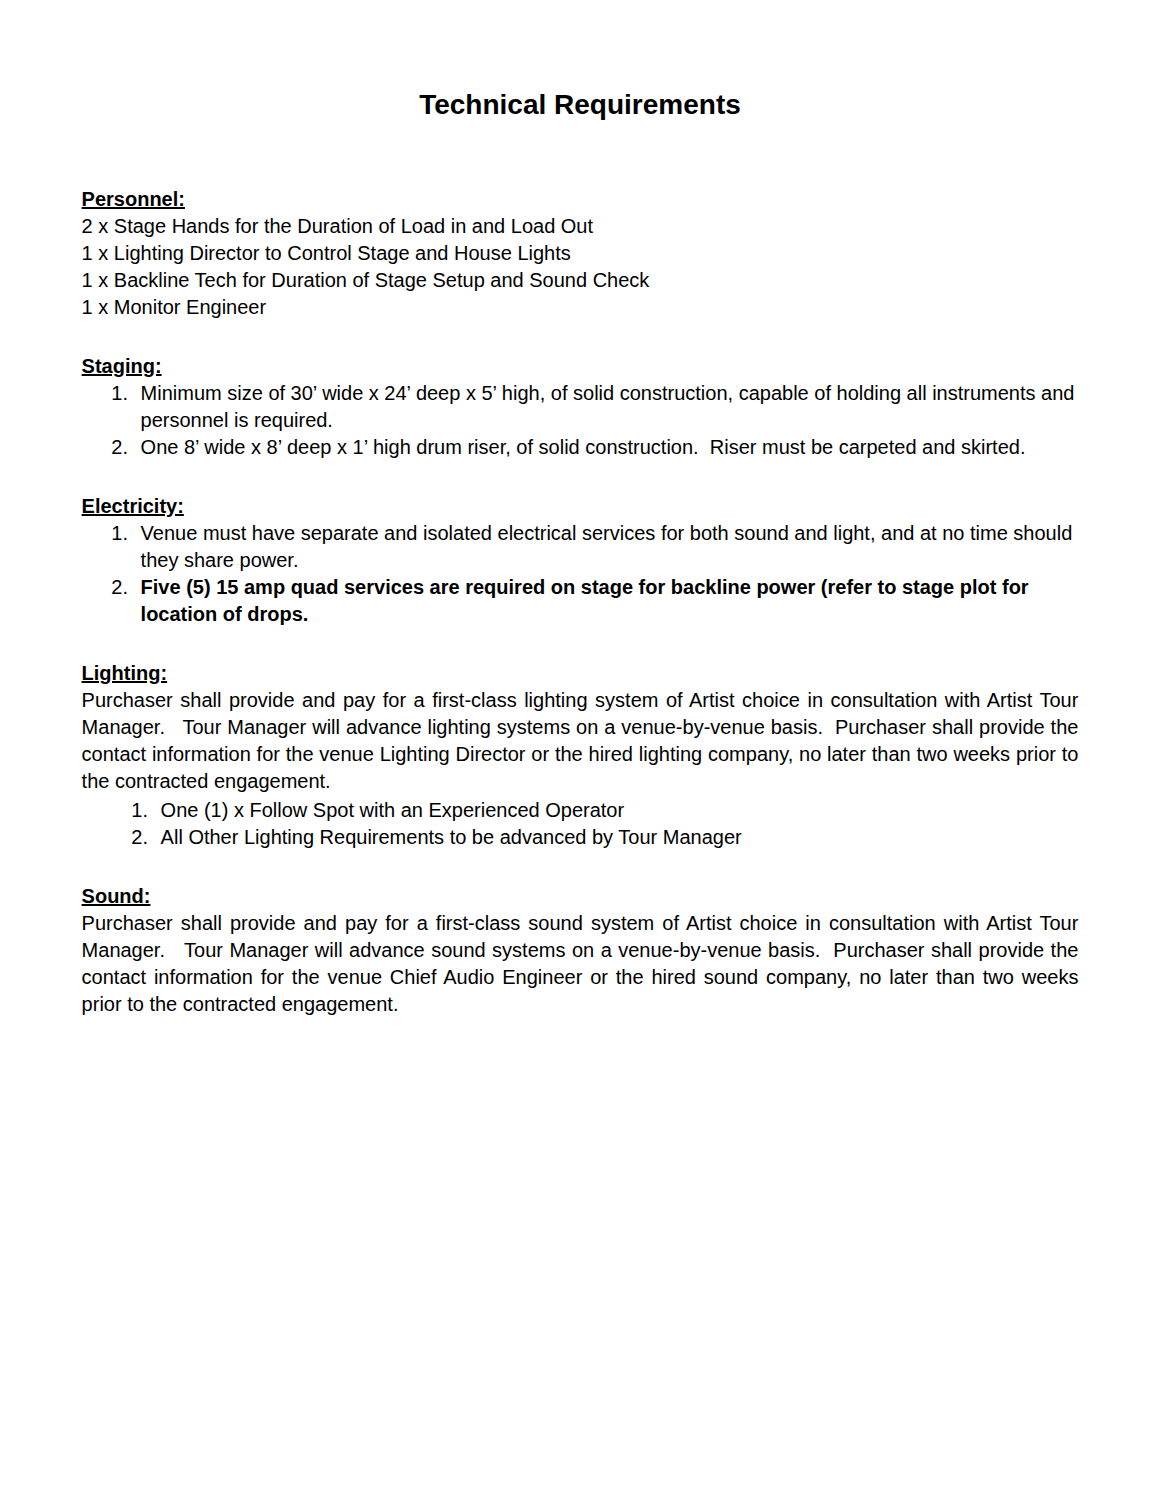Technical Requirements
Personnel:
2 x Stage Hands for the Duration of Load in and Load Out
1 x Lighting Director to Control Stage and House Lights
1 x Backline Tech for Duration of Stage Setup and Sound Check
1 x Monitor Engineer
Staging:
Minimum size of 30’ wide x 24’ deep x 5’ high, of solid construction, capable of holding all instruments and personnel is required.
One 8’ wide x 8’ deep x 1’ high drum riser, of solid construction. Riser must be carpeted and skirted.
Electricity:
Venue must have separate and isolated electrical services for both sound and light, and at no time should they share power.
Five (5) 15 amp quad services are required on stage for backline power (refer to stage plot for location of drops.
Lighting:
Purchaser shall provide and pay for a first-class lighting system of Artist choice in consultation with Artist Tour Manager. Tour Manager will advance lighting systems on a venue-by-venue basis. Purchaser shall provide the contact information for the venue Lighting Director or the hired lighting company, no later than two weeks prior to the contracted engagement.
One (1) x Follow Spot with an Experienced Operator
All Other Lighting Requirements to be advanced by Tour Manager
Sound:
Purchaser shall provide and pay for a first-class sound system of Artist choice in consultation with Artist Tour Manager. Tour Manager will advance sound systems on a venue-by-venue basis. Purchaser shall provide the contact information for the venue Chief Audio Engineer or the hired sound company, no later than two weeks prior to the contracted engagement.